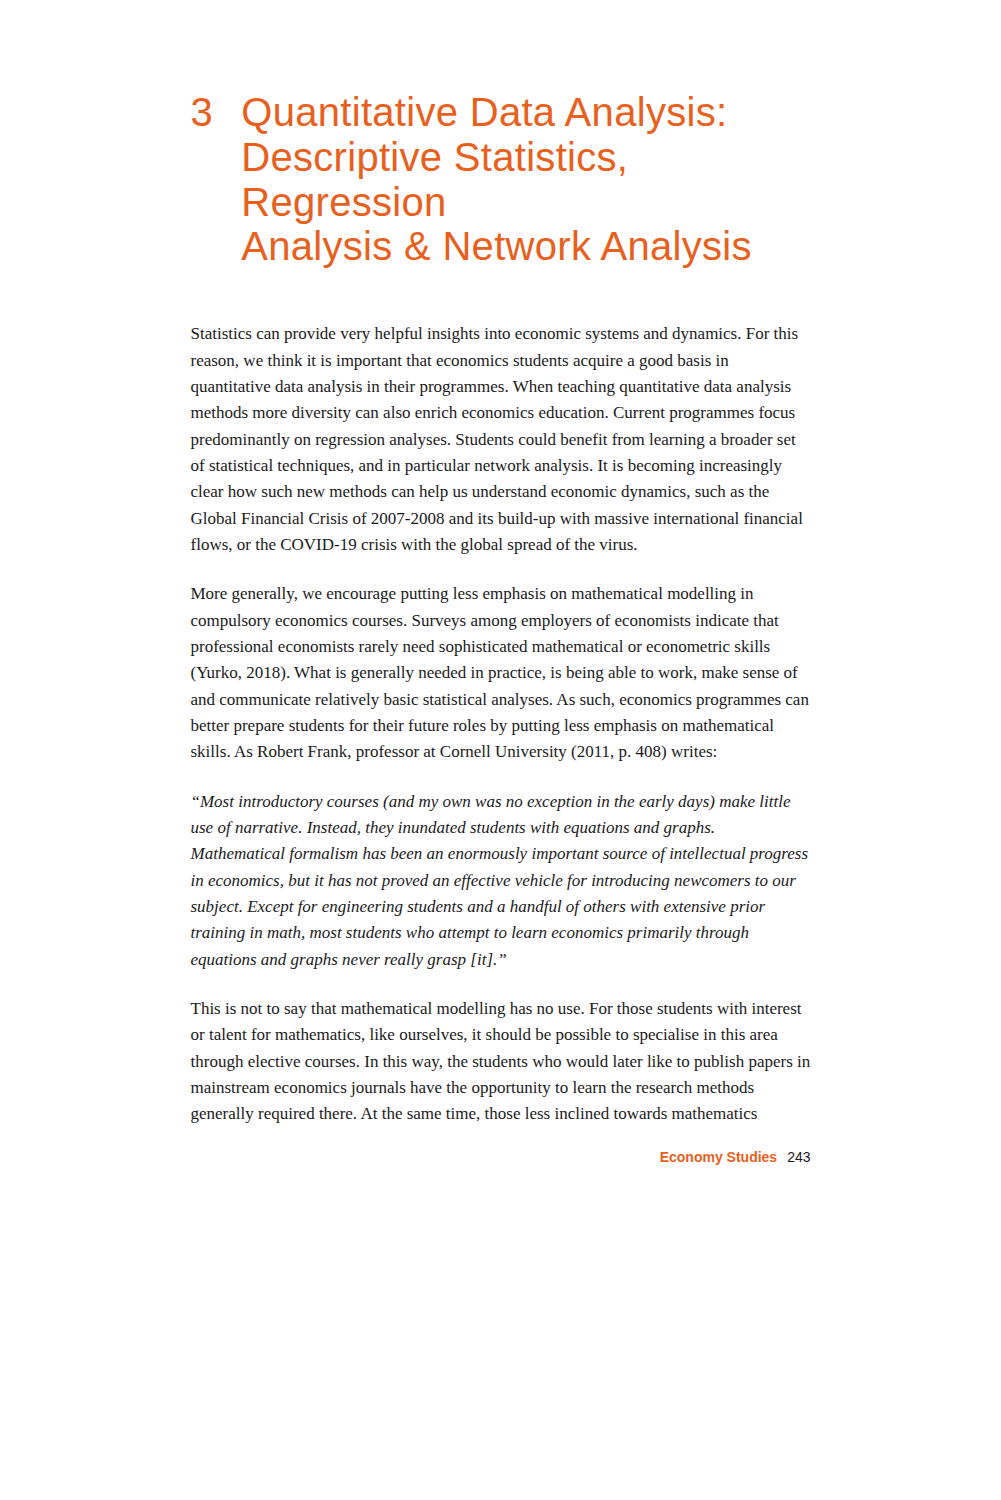3
Quantitative Data Analysis:
Descriptive Statistics, Regression
Analysis & Network Analysis
Statistics can provide very helpful insights into economic systems and dynamics. For this reason, we think it is important that economics students acquire a good basis in quantitative data analysis in their programmes. When teaching quantitative data analysis methods more diversity can also enrich economics education. Current programmes focus predominantly on regression analyses. Students could benefit from learning a broader set of statistical techniques, and in particular network analysis. It is becoming increasingly clear how such new methods can help us understand economic dynamics, such as the Global Financial Crisis of 2007-2008 and its build-up with massive international financial flows, or the COVID-19 crisis with the global spread of the virus.
More generally, we encourage putting less emphasis on mathematical modelling in compulsory economics courses. Surveys among employers of economists indicate that professional economists rarely need sophisticated mathematical or econometric skills (Yurko, 2018). What is generally needed in practice, is being able to work, make sense of and communicate relatively basic statistical analyses. As such, economics programmes can better prepare students for their future roles by putting less emphasis on mathematical skills. As Robert Frank, professor at Cornell University (2011, p. 408) writes:
“Most introductory courses (and my own was no exception in the early days) make little use of narrative. Instead, they inundated students with equations and graphs. Mathematical formalism has been an enormously important source of intellectual progress in economics, but it has not proved an effective vehicle for introducing newcomers to our subject. Except for engineering students and a handful of others with extensive prior training in math, most students who attempt to learn economics primarily through equations and graphs never really grasp [it].”
This is not to say that mathematical modelling has no use. For those students with interest or talent for mathematics, like ourselves, it should be possible to specialise in this area through elective courses. In this way, the students who would later like to publish papers in mainstream economics journals have the opportunity to learn the research methods generally required there. At the same time, those less inclined towards mathematics
Economy Studies 243